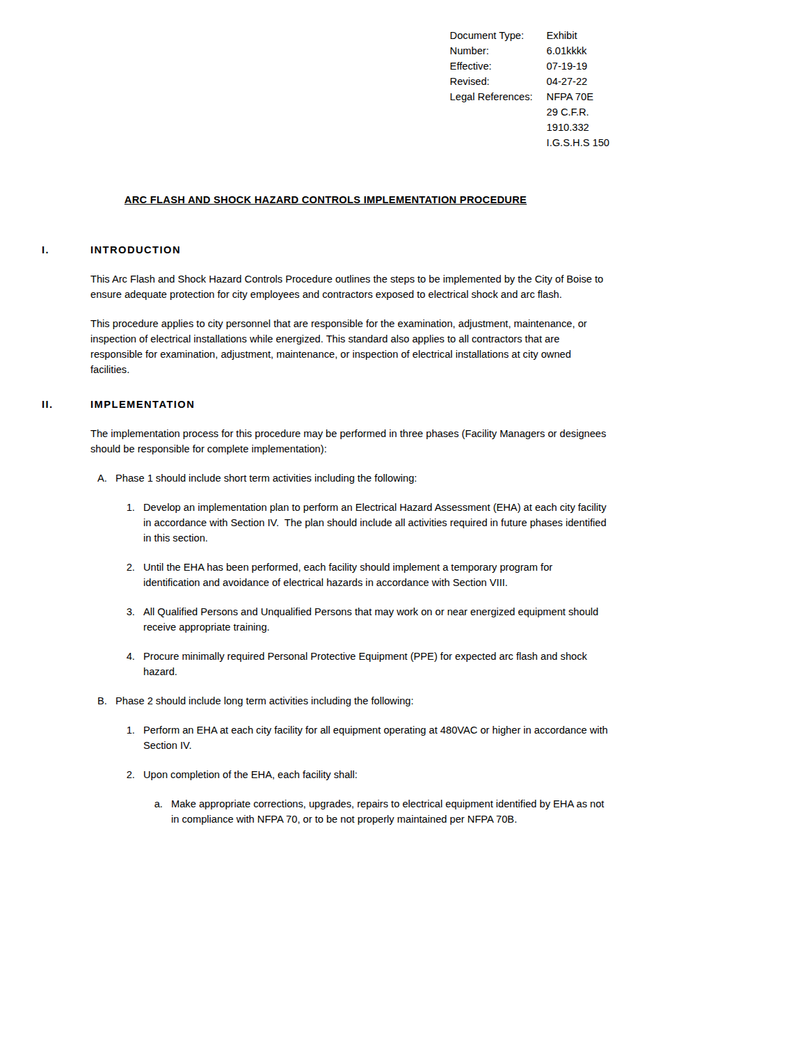| Document Type: | Exhibit |
| Number: | 6.01kkkk |
| Effective: | 07-19-19 |
| Revised: | 04-27-22 |
| Legal References: | NFPA 70E |
| | 29 C.F.R. |
| | 1910.332 |
| | I.G.S.H.S 150 |
ARC FLASH AND SHOCK HAZARD CONTROLS IMPLEMENTATION PROCEDURE
I.
INTRODUCTION
This Arc Flash and Shock Hazard Controls Procedure outlines the steps to be implemented by the City of Boise to ensure adequate protection for city employees and contractors exposed to electrical shock and arc flash.
This procedure applies to city personnel that are responsible for the examination, adjustment, maintenance, or inspection of electrical installations while energized. This standard also applies to all contractors that are responsible for examination, adjustment, maintenance, or inspection of electrical installations at city owned facilities.
II.
IMPLEMENTATION
The implementation process for this procedure may be performed in three phases (Facility Managers or designees should be responsible for complete implementation):
Phase 1 should include short term activities including the following:
Develop an implementation plan to perform an Electrical Hazard Assessment (EHA) at each city facility in accordance with Section IV. The plan should include all activities required in future phases identified in this section.
Until the EHA has been performed, each facility should implement a temporary program for identification and avoidance of electrical hazards in accordance with Section VIII.
All Qualified Persons and Unqualified Persons that may work on or near energized equipment should receive appropriate training.
Procure minimally required Personal Protective Equipment (PPE) for expected arc flash and shock hazard.
Phase 2 should include long term activities including the following:
Perform an EHA at each city facility for all equipment operating at 480VAC or higher in accordance with Section IV.
Upon completion of the EHA, each facility shall:
Make appropriate corrections, upgrades, repairs to electrical equipment identified by EHA as not in compliance with NFPA 70, or to be not properly maintained per NFPA 70B.